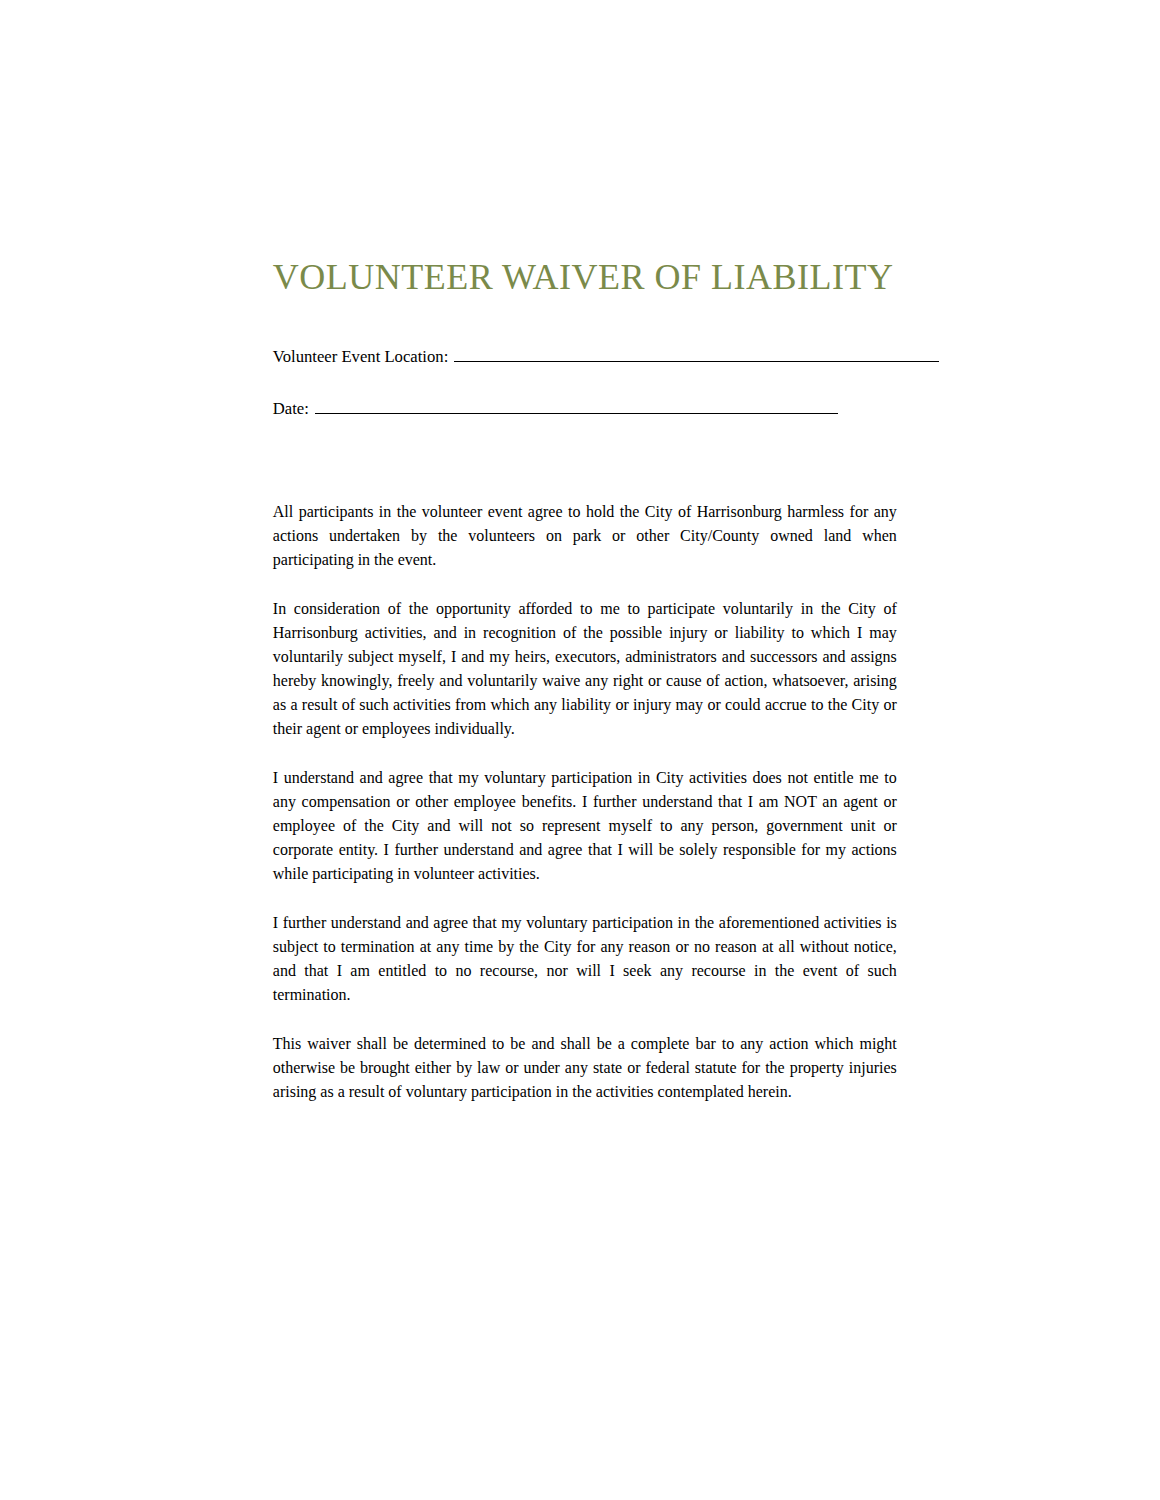VOLUNTEER WAIVER OF LIABILITY
Volunteer Event Location:
Date:
All participants in the volunteer event agree to hold the City of Harrisonburg harmless for any actions undertaken by the volunteers on park or other City/County owned land when participating in the event.
In consideration of the opportunity afforded to me to participate voluntarily in the City of Harrisonburg activities, and in recognition of the possible injury or liability to which I may voluntarily subject myself, I and my heirs, executors, administrators and successors and assigns hereby knowingly, freely and voluntarily waive any right or cause of action, whatsoever, arising as a result of such activities from which any liability or injury may or could accrue to the City or their agent or employees individually.
I understand and agree that my voluntary participation in City activities does not entitle me to any compensation or other employee benefits. I further understand that I am NOT an agent or employee of the City and will not so represent myself to any person, government unit or corporate entity. I further understand and agree that I will be solely responsible for my actions while participating in volunteer activities.
I further understand and agree that my voluntary participation in the aforementioned activities is subject to termination at any time by the City for any reason or no reason at all without notice, and that I am entitled to no recourse, nor will I seek any recourse in the event of such termination.
This waiver shall be determined to be and shall be a complete bar to any action which might otherwise be brought either by law or under any state or federal statute for the property injuries arising as a result of voluntary participation in the activities contemplated herein.